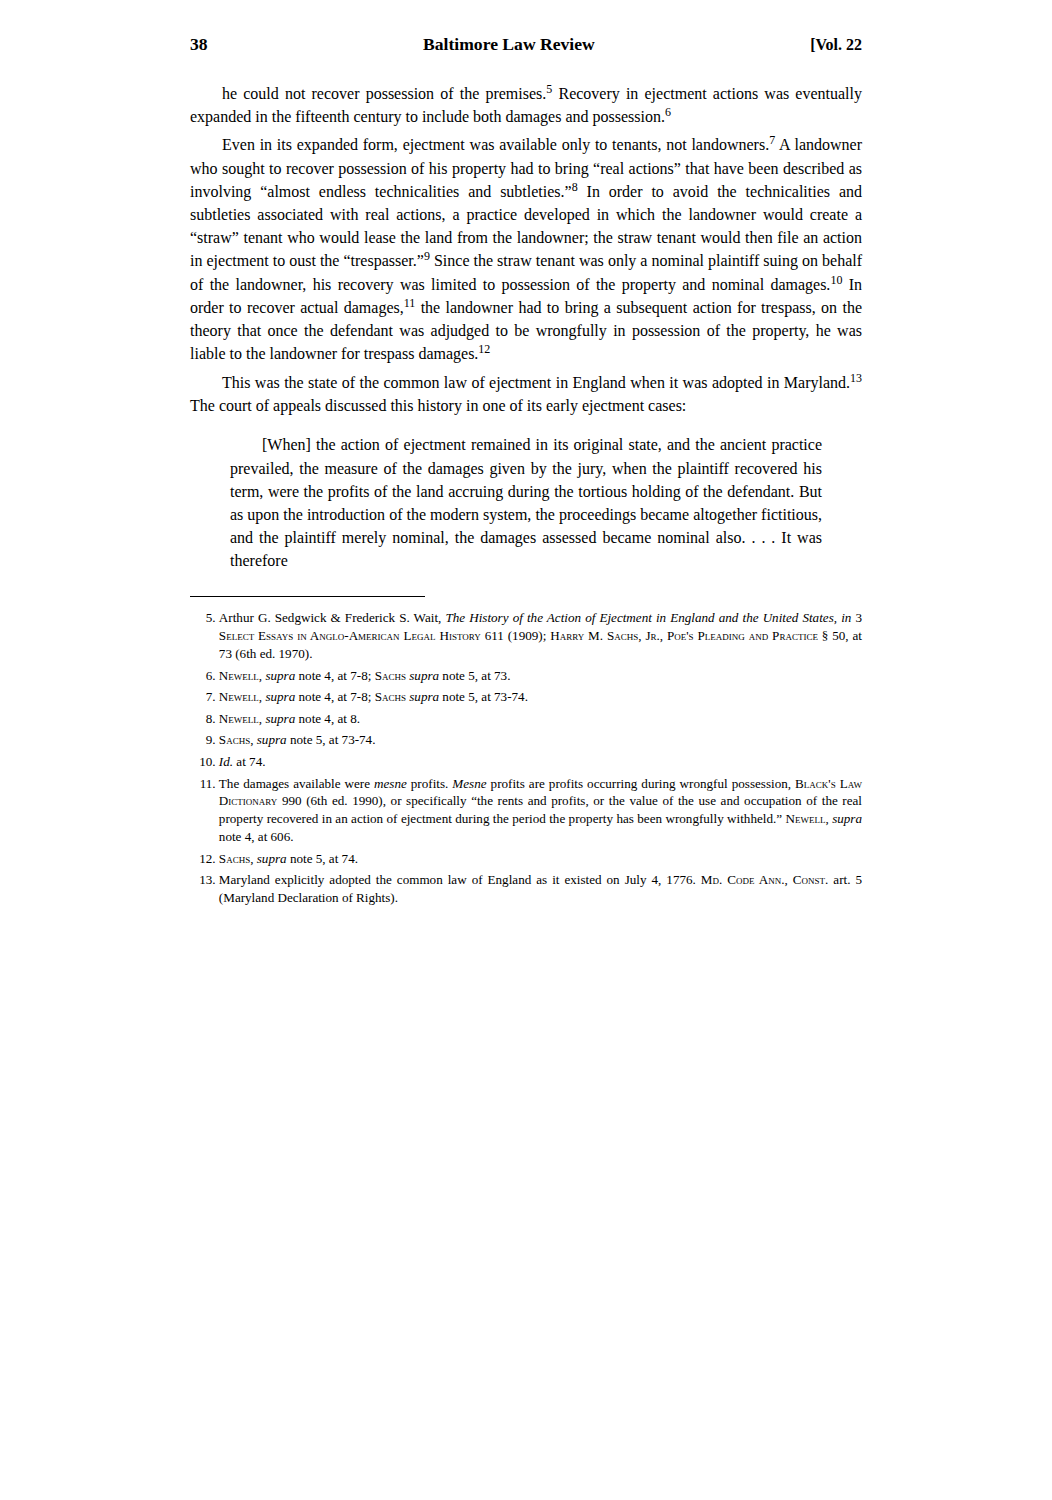38 Baltimore Law Review [Vol. 22
he could not recover possession of the premises.5 Recovery in ejectment actions was eventually expanded in the fifteenth century to include both damages and possession.6
Even in its expanded form, ejectment was available only to tenants, not landowners.7 A landowner who sought to recover possession of his property had to bring “real actions” that have been described as involving “almost endless technicalities and subtleties.”8 In order to avoid the technicalities and subtleties associated with real actions, a practice developed in which the landowner would create a “straw” tenant who would lease the land from the landowner; the straw tenant would then file an action in ejectment to oust the “trespasser.”9 Since the straw tenant was only a nominal plaintiff suing on behalf of the landowner, his recovery was limited to possession of the property and nominal damages.10 In order to recover actual damages,11 the landowner had to bring a subsequent action for trespass, on the theory that once the defendant was adjudged to be wrongfully in possession of the property, he was liable to the landowner for trespass damages.12
This was the state of the common law of ejectment in England when it was adopted in Maryland.13 The court of appeals discussed this history in one of its early ejectment cases:
[When] the action of ejectment remained in its original state, and the ancient practice prevailed, the measure of the damages given by the jury, when the plaintiff recovered his term, were the profits of the land accruing during the tortious holding of the defendant. But as upon the introduction of the modern system, the proceedings became altogether fictitious, and the plaintiff merely nominal, the damages assessed became nominal also. . . . It was therefore
Arthur G. Sedgwick & Frederick S. Wait, The History of the Action of Ejectment in England and the United States, in 3 Select Essays in Anglo-American Legal History 611 (1909); Harry M. Sachs, Jr., Poe's Pleading and Practice § 50, at 73 (6th ed. 1970).
Newell, supra note 4, at 7-8; Sachs supra note 5, at 73.
Newell, supra note 4, at 7-8; Sachs supra note 5, at 73-74.
Newell, supra note 4, at 8.
Sachs, supra note 5, at 73-74.
Id. at 74.
The damages available were mesne profits. Mesne profits are profits occurring during wrongful possession, Black's Law Dictionary 990 (6th ed. 1990), or specifically “the rents and profits, or the value of the use and occupation of the real property recovered in an action of ejectment during the period the property has been wrongfully withheld.” Newell, supra note 4, at 606.
Sachs, supra note 5, at 74.
Maryland explicitly adopted the common law of England as it existed on July 4, 1776. Md. Code Ann., Const. art. 5 (Maryland Declaration of Rights).